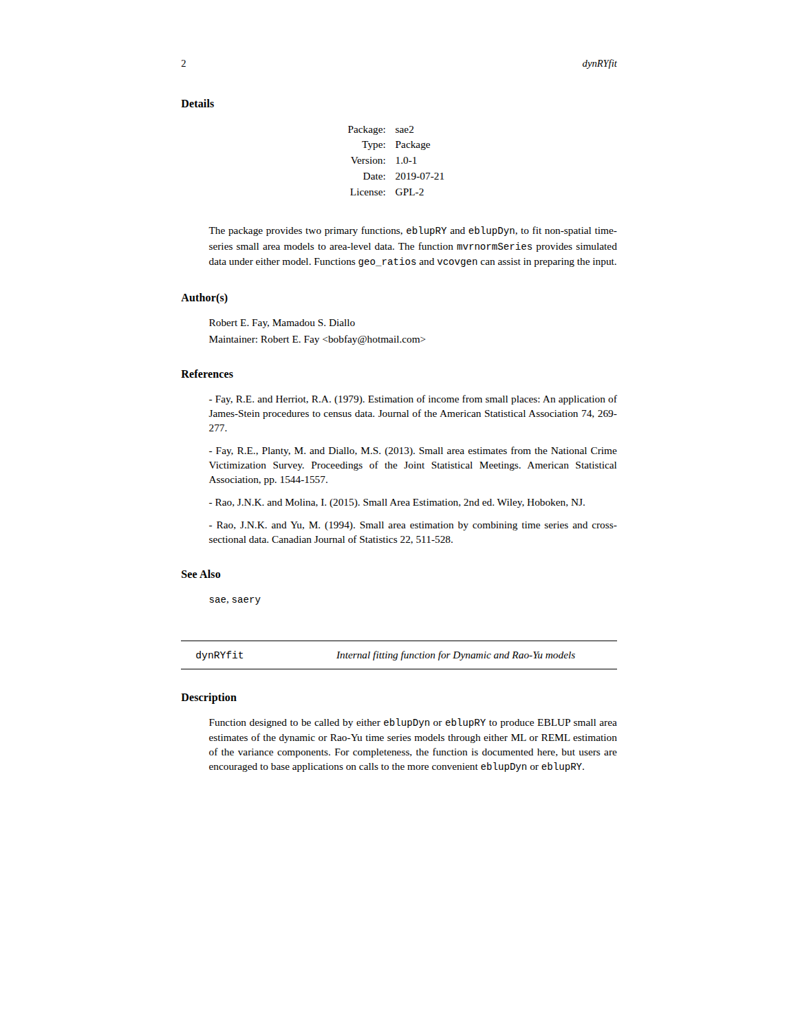2 dynRYfit
Details
| Package: | sae2 |
| Type: | Package |
| Version: | 1.0-1 |
| Date: | 2019-07-21 |
| License: | GPL-2 |
The package provides two primary functions, eblupRY and eblupDyn, to fit non-spatial time-series small area models to area-level data. The function mvrnormSeries provides simulated data under either model. Functions geo_ratios and vcovgen can assist in preparing the input.
Author(s)
Robert E. Fay, Mamadou S. Diallo
Maintainer: Robert E. Fay <bobfay@hotmail.com>
References
- Fay, R.E. and Herriot, R.A. (1979). Estimation of income from small places: An application of James-Stein procedures to census data. Journal of the American Statistical Association 74, 269-277.
- Fay, R.E., Planty, M. and Diallo, M.S. (2013). Small area estimates from the National Crime Victimization Survey. Proceedings of the Joint Statistical Meetings. American Statistical Association, pp. 1544-1557.
- Rao, J.N.K. and Molina, I. (2015). Small Area Estimation, 2nd ed. Wiley, Hoboken, NJ.
- Rao, J.N.K. and Yu, M. (1994). Small area estimation by combining time series and cross-sectional data. Canadian Journal of Statistics 22, 511-528.
See Also
sae, saery
dynRYfit Internal fitting function for Dynamic and Rao-Yu models
Description
Function designed to be called by either eblupDyn or eblupRY to produce EBLUP small area estimates of the dynamic or Rao-Yu time series models through either ML or REML estimation of the variance components. For completeness, the function is documented here, but users are encouraged to base applications on calls to the more convenient eblupDyn or eblupRY.